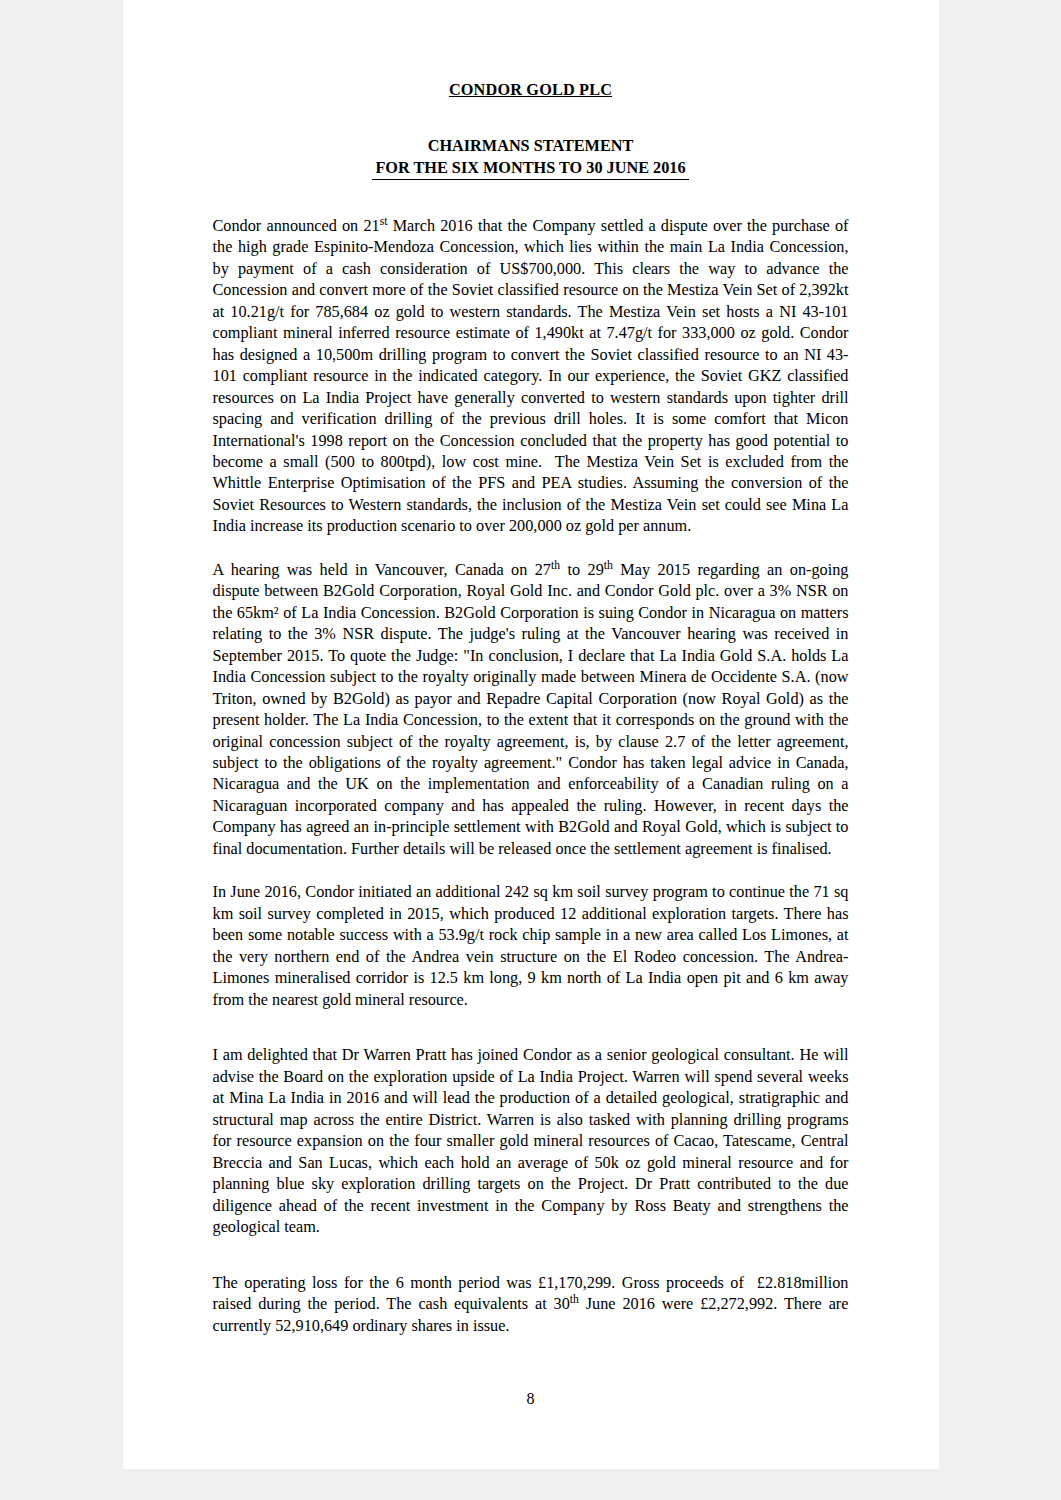CONDOR GOLD PLC
CHAIRMANS STATEMENT
FOR THE SIX MONTHS TO 30 JUNE 2016
Condor announced on 21st March 2016 that the Company settled a dispute over the purchase of the high grade Espinito-Mendoza Concession, which lies within the main La India Concession, by payment of a cash consideration of US$700,000. This clears the way to advance the Concession and convert more of the Soviet classified resource on the Mestiza Vein Set of 2,392kt at 10.21g/t for 785,684 oz gold to western standards. The Mestiza Vein set hosts a NI 43-101 compliant mineral inferred resource estimate of 1,490kt at 7.47g/t for 333,000 oz gold. Condor has designed a 10,500m drilling program to convert the Soviet classified resource to an NI 43-101 compliant resource in the indicated category. In our experience, the Soviet GKZ classified resources on La India Project have generally converted to western standards upon tighter drill spacing and verification drilling of the previous drill holes. It is some comfort that Micon International's 1998 report on the Concession concluded that the property has good potential to become a small (500 to 800tpd), low cost mine. The Mestiza Vein Set is excluded from the Whittle Enterprise Optimisation of the PFS and PEA studies. Assuming the conversion of the Soviet Resources to Western standards, the inclusion of the Mestiza Vein set could see Mina La India increase its production scenario to over 200,000 oz gold per annum.
A hearing was held in Vancouver, Canada on 27th to 29th May 2015 regarding an on-going dispute between B2Gold Corporation, Royal Gold Inc. and Condor Gold plc. over a 3% NSR on the 65km² of La India Concession. B2Gold Corporation is suing Condor in Nicaragua on matters relating to the 3% NSR dispute. The judge's ruling at the Vancouver hearing was received in September 2015. To quote the Judge: "In conclusion, I declare that La India Gold S.A. holds La India Concession subject to the royalty originally made between Minera de Occidente S.A. (now Triton, owned by B2Gold) as payor and Repadre Capital Corporation (now Royal Gold) as the present holder. The La India Concession, to the extent that it corresponds on the ground with the original concession subject of the royalty agreement, is, by clause 2.7 of the letter agreement, subject to the obligations of the royalty agreement." Condor has taken legal advice in Canada, Nicaragua and the UK on the implementation and enforceability of a Canadian ruling on a Nicaraguan incorporated company and has appealed the ruling. However, in recent days the Company has agreed an in-principle settlement with B2Gold and Royal Gold, which is subject to final documentation. Further details will be released once the settlement agreement is finalised.
In June 2016, Condor initiated an additional 242 sq km soil survey program to continue the 71 sq km soil survey completed in 2015, which produced 12 additional exploration targets. There has been some notable success with a 53.9g/t rock chip sample in a new area called Los Limones, at the very northern end of the Andrea vein structure on the El Rodeo concession. The Andrea-Limones mineralised corridor is 12.5 km long, 9 km north of La India open pit and 6 km away from the nearest gold mineral resource.
I am delighted that Dr Warren Pratt has joined Condor as a senior geological consultant. He will advise the Board on the exploration upside of La India Project. Warren will spend several weeks at Mina La India in 2016 and will lead the production of a detailed geological, stratigraphic and structural map across the entire District. Warren is also tasked with planning drilling programs for resource expansion on the four smaller gold mineral resources of Cacao, Tatescame, Central Breccia and San Lucas, which each hold an average of 50k oz gold mineral resource and for planning blue sky exploration drilling targets on the Project. Dr Pratt contributed to the due diligence ahead of the recent investment in the Company by Ross Beaty and strengthens the geological team.
The operating loss for the 6 month period was £1,170,299. Gross proceeds of £2.818million raised during the period. The cash equivalents at 30th June 2016 were £2,272,992. There are currently 52,910,649 ordinary shares in issue.
8